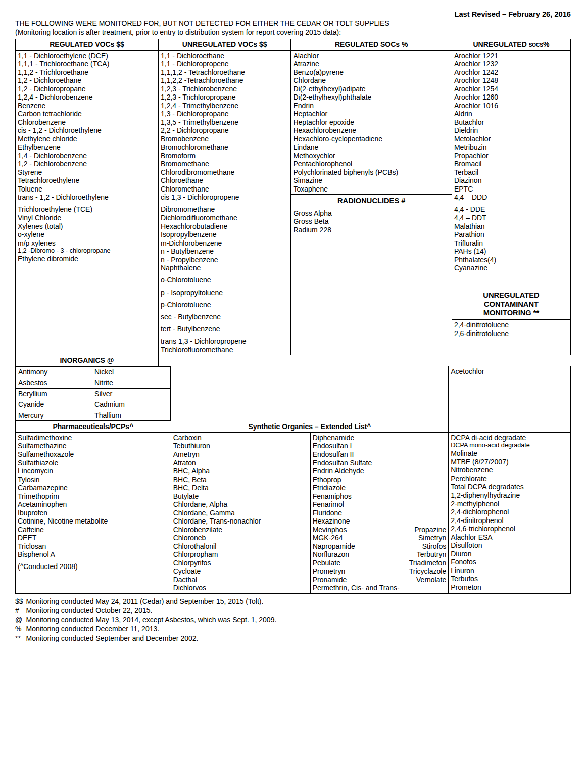Last Revised – February 26, 2016
THE FOLLOWING WERE MONITORED FOR, BUT NOT DETECTED FOR EITHER THE CEDAR OR TOLT SUPPLIES
(Monitoring location is after treatment, prior to entry to distribution system for report covering 2015 data):
| REGULATED VOCs $$ | UNREGULATED VOCs $$ | REGULATED SOCs % | UNREGULATED socs % |
| --- | --- | --- | --- |
| 1,1 - Dichloroethylene (DCE) 1,1,1 - Trichloroethane (TCA) 1,1,2 - Trichloroethane 1,2 - Dichloroethane 1,2 - Dichloropropane 1,2,4 - Dichlorobenzene Benzene Carbon tetrachloride Chlorobenzene cis - 1,2 - Dichloroethylene Methylene chloride Ethylbenzene 1,4 - Dichlorobenzene 1,2 - Dichlorobenzene Styrene Tetrachloroethylene Toluene trans - 1,2 - Dichloroethylene Trichloroethylene (TCE) Vinyl Chloride Xylenes (total) o-xylene m/p xylenes 1,2 -Dibromo - 3 - chloropropane Ethylene dibromide | 1,1 - Dichloroethane 1,1 - Dichloropropene 1,1,1,2 - Tetrachloroethane 1,1,2,2 -Tetrachloroethane 1,2,3 - Trichlorobenzene 1,2,3 - Trichloropropane 1,2,4 - Trimethylbenzene 1,3 - Dichloropropane 1,3,5 - Trimethylbenzene 2,2 - Dichloropropane Bromobenzene Bromochloromethane Bromoform Bromomethane Chlorodibromomethane Chloroethane Chloromethane cis 1,3 - Dichloropropene Dibromomethane Dichlorodifluoromethane Hexachlorobutadiene Isopropylbenzene m-Dichlorobenzene n - Butylbenzene n - Propylbenzene Naphthalene o-Chlorotoluene p - Isopropyltoluene p-Chlorotoluene sec - Butylbenzene tert - Butylbenzene trans 1,3 - Dichloropropene Trichlorofluoromethane | Alachlor Atrazine Benzo(a)pyrene Chlordane Di(2-ethylhexyl)adipate Di(2-ethylhexyl)phthalate Endrin Heptachlor Heptachlor epoxide Hexachlorobenzene Hexachloro-cyclopentadiene Lindane Methoxychlor Pentachlorophenol Polychlorinated biphenyls (PCBs) Simazine Toxaphene RADIONUCLIDES # Gross Alpha Gross Beta Radium 228 | Arochlor 1221 Arochlor 1232 Arochlor 1242 Arochlor 1248 Arochlor 1254 Arochlor 1260 Arochlor 1016 Aldrin Butachlor Dieldrin Metolachlor Metribuzin Propachlor Bromacil Terbacil Diazinon EPTC 4,4 – DDD 4,4 - DDE 4,4 – DDT Malathian Parathion Trifluralin PAHs (14) Phthalates(4) Cyanazine UNREGULATED CONTAMINANT MONITORING ** 2,4-dinitrotoluene 2,6-dinitrotoluene |
| INORGANICS @ | | | |
| / Antimony / Nickel / / Asbestos / Nitrite / / Beryllium / Silver / / Cyanide / Cadmium / / Mercury / Thallium / | | | Acetochlor |
| Pharmaceuticals/PCPs^ | Synthetic Organics – Extended List^ | |
| Sulfadimethoxine Sulfamethazine Sulfamethoxazole Sulfathiazole Lincomycin Tylosin Carbamazepine Trimethoprim Acetaminophen Ibuprofen Cotinine, Nicotine metabolite Caffeine DEET Triclosan Bisphenol A (^Conducted 2008) | Carboxin Tebuthiuron Ametryn Atraton BHC, Alpha BHC, Beta BHC, Delta Butylate Chlordane, Alpha Chlordane, Gamma Chlordane, Trans-nonachlor Chlorobenzilate Chloroneb Chlorothalonil Chlorpropham Chlorpyrifos Cycloate Dacthal Dichlorvos | Diphenamide Endosulfan I Endosulfan II Endosulfan Sulfate Endrin Aldehyde Ethoprop Etridiazole Fenamiphos Fenarimol Fluridone Hexazinone Mevinphos Propazine MGK-264 Simetryn Napropamide Stirofos Norflurazon Terbutryn Pebulate Triadimefon Prometryn Tricyclazole Pronamide Vernolate Permethrin, Cis- and Trans- | DCPA di-acid degradate DCPA mono-acid degradate Molinate MTBE (8/27/2007) Nitrobenzene Perchlorate Total DCPA degradates 1,2-diphenylhydrazine 2-methylphenol 2,4-dichlorophenol 2,4-dinitrophenol 2,4,6-trichlorophenol Alachlor ESA Disulfoton Diuron Fonofos Linuron Terbufos Prometon |
| $$ | Monitoring conducted May 24, 2011 (Cedar) and September 15, 2015 (Tolt). |
| # | Monitoring conducted October 22, 2015. |
| @ | Monitoring conducted May 13, 2014, except Asbestos, which was Sept. 1, 2009. |
| % | Monitoring conducted December 11, 2013. |
| ** | Monitoring conducted September and December 2002. |